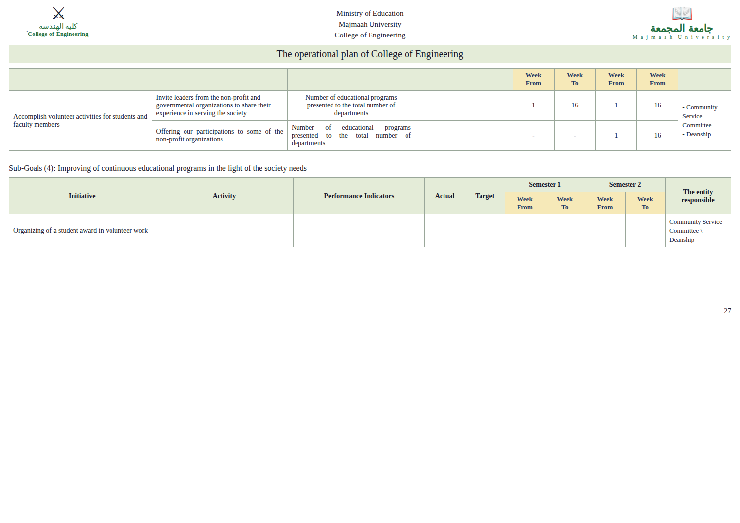`
⚔
كلية الهندسة
College of Engineering
Ministry of Education
Majmaah University
College of Engineering
📖
جامعة المجمعة
M a j m a a h U n i v e r s i t y
The operational plan of College of Engineering
| | | | | | Week From | Week To | Week From | Week From | |
| --- | --- | --- | --- | --- | --- | --- | --- | --- | --- |
| Accomplish volunteer activities for students and faculty members | Invite leaders from the non-profit and governmental organizations to share their experience in serving the society | Number of educational programs presented to the total number of departments | | | 1 | 16 | 1 | 16 | - Community Service Committee - Deanship |
| Offering our participations to some of the non-profit organizations | Number of educational programs presented to the total number of departments | | | - | - | 1 | 16 |
Sub-Goals (4): Improving of continuous educational programs in the light of the society needs
| Initiative | Activity | Performance Indicators | Actual | Target | Semester 1 | Semester 2 | The entity responsible |
| --- | --- | --- | --- | --- | --- | --- | --- |
| Week From | Week To | Week From | Week To |
| Organizing of a student award in volunteer work | | | | | | | | | Community Service Committee \ Deanship |
27